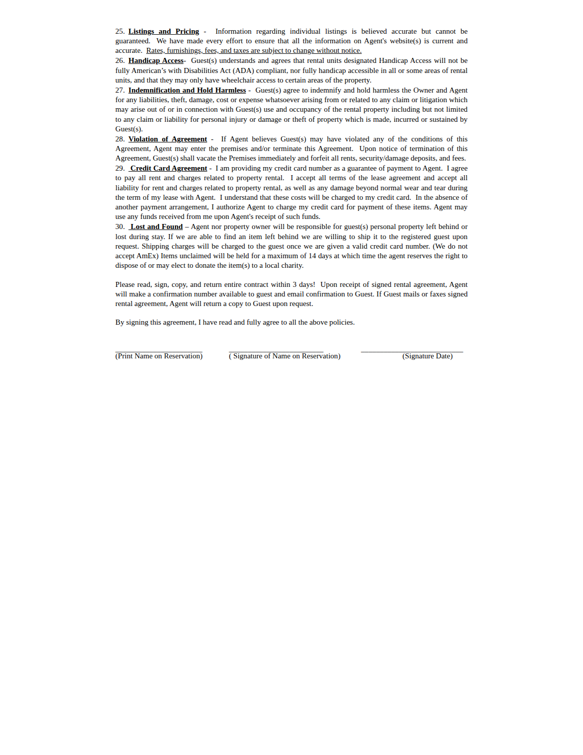25. Listings and Pricing - Information regarding individual listings is believed accurate but cannot be guaranteed. We have made every effort to ensure that all the information on Agent's website(s) is current and accurate. Rates, furnishings, fees, and taxes are subject to change without notice.
26. Handicap Access- Guest(s) understands and agrees that rental units designated Handicap Access will not be fully American’s with Disabilities Act (ADA) compliant, nor fully handicap accessible in all or some areas of rental units, and that they may only have wheelchair access to certain areas of the property.
27. Indemnification and Hold Harmless - Guest(s) agree to indemnify and hold harmless the Owner and Agent for any liabilities, theft, damage, cost or expense whatsoever arising from or related to any claim or litigation which may arise out of or in connection with Guest(s) use and occupancy of the rental property including but not limited to any claim or liability for personal injury or damage or theft of property which is made, incurred or sustained by Guest(s).
28. Violation of Agreement - If Agent believes Guest(s) may have violated any of the conditions of this Agreement, Agent may enter the premises and/or terminate this Agreement. Upon notice of termination of this Agreement, Guest(s) shall vacate the Premises immediately and forfeit all rents, security/damage deposits, and fees.
29. Credit Card Agreement - I am providing my credit card number as a guarantee of payment to Agent. I agree to pay all rent and charges related to property rental. I accept all terms of the lease agreement and accept all liability for rent and charges related to property rental, as well as any damage beyond normal wear and tear during the term of my lease with Agent. I understand that these costs will be charged to my credit card. In the absence of another payment arrangement, I authorize Agent to charge my credit card for payment of these items. Agent may use any funds received from me upon Agent's receipt of such funds.
30. Lost and Found – Agent nor property owner will be responsible for guest(s) personal property left behind or lost during stay. If we are able to find an item left behind we are willing to ship it to the registered guest upon request. Shipping charges will be charged to the guest once we are given a valid credit card number. (We do not accept AmEx) Items unclaimed will be held for a maximum of 14 days at which time the agent reserves the right to dispose of or may elect to donate the item(s) to a local charity.
Please read, sign, copy, and return entire contract within 3 days! Upon receipt of signed rental agreement, Agent will make a confirmation number available to guest and email confirmation to Guest. If Guest mails or faxes signed rental agreement, Agent will return a copy to Guest upon request.
By signing this agreement, I have read and fully agree to all the above policies.
_______________________ _________________________ ___________________________
(Print Name on Reservation)
( Signature of Name on Reservation)
(Signature Date)